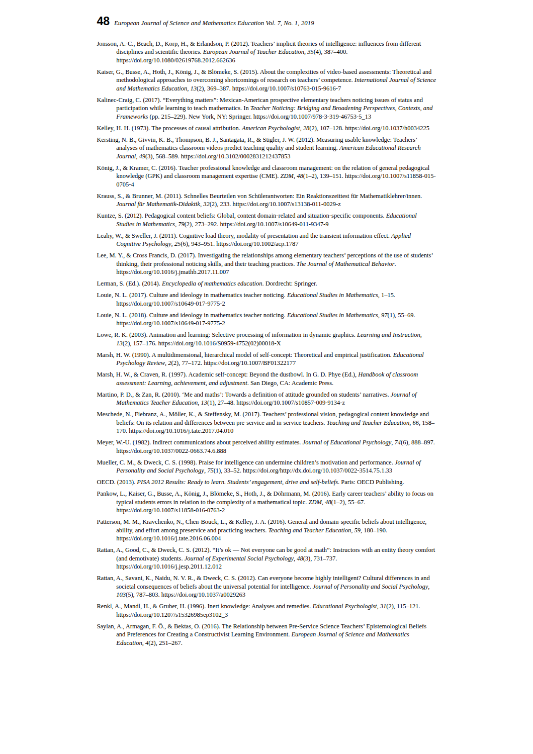48 European Journal of Science and Mathematics Education Vol. 7, No. 1, 2019
Jonsson, A.-C., Beach, D., Korp, H., & Erlandson, P. (2012). Teachers’ implicit theories of intelligence: influences from different disciplines and scientific theories. European Journal of Teacher Education, 35(4), 387–400. https://doi.org/10.1080/02619768.2012.662636
Kaiser, G., Busse, A., Hoth, J., König, J., & Blömeke, S. (2015). About the complexities of video-based assessments: Theoretical and methodological approaches to overcoming shortcomings of research on teachers’ competence. International Journal of Science and Mathematics Education, 13(2), 369–387. https://doi.org/10.1007/s10763-015-9616-7
Kalinec-Craig, C. (2017). “Everything matters”: Mexican-American prospective elementary teachers noticing issues of status and participation while learning to teach mathematics. In Teacher Noticing: Bridging and Broadening Perspectives, Contexts, and Frameworks (pp. 215–229). New York, NY: Springer. https://doi.org/10.1007/978-3-319-46753-5_13
Kelley, H. H. (1973). The processes of causal attribution. American Psychologist, 28(2), 107–128. https://doi.org/10.1037/h0034225
Kersting, N. B., Givvin, K. B., Thompson, B. J., Santagata, R., & Stigler, J. W. (2012). Measuring usable knowledge: Teachers’ analyses of mathematics classroom videos predict teaching quality and student learning. American Educational Research Journal, 49(3), 568–589. https://doi.org/10.3102/0002831212437853
König, J., & Kramer, C. (2016). Teacher professional knowledge and classroom management: on the relation of general pedagogical knowledge (GPK) and classroom management expertise (CME). ZDM, 48(1–2), 139–151. https://doi.org/10.1007/s11858-015-0705-4
Krauss, S., & Brunner, M. (2011). Schnelles Beurteilen von Schülerantworten: Ein Reaktionszeittest für Mathematiklehrer/innen. Journal für Mathematik-Didaktik, 32(2), 233. https://doi.org/10.1007/s13138-011-0029-z
Kuntze, S. (2012). Pedagogical content beliefs: Global, content domain-related and situation-specific components. Educational Studies in Mathematics, 79(2), 273–292. https://doi.org/10.1007/s10649-011-9347-9
Leahy, W., & Sweller, J. (2011). Cognitive load theory, modality of presentation and the transient information effect. Applied Cognitive Psychology, 25(6), 943–951. https://doi.org/10.1002/acp.1787
Lee, M. Y., & Cross Francis, D. (2017). Investigating the relationships among elementary teachers’ perceptions of the use of students’ thinking, their professional noticing skills, and their teaching practices. The Journal of Mathematical Behavior. https://doi.org/10.1016/j.jmathb.2017.11.007
Lerman, S. (Ed.). (2014). Encyclopedia of mathematics education. Dordrecht: Springer.
Louie, N. L. (2017). Culture and ideology in mathematics teacher noticing. Educational Studies in Mathematics, 1–15. https://doi.org/10.1007/s10649-017-9775-2
Louie, N. L. (2018). Culture and ideology in mathematics teacher noticing. Educational Studies in Mathematics, 97(1), 55–69. https://doi.org/10.1007/s10649-017-9775-2
Lowe, R. K. (2003). Animation and learning: Selective processing of information in dynamic graphics. Learning and Instruction, 13(2), 157–176. https://doi.org/10.1016/S0959-4752(02)00018-X
Marsh, H. W. (1990). A multidimensional, hierarchical model of self-concept: Theoretical and empirical justification. Educational Psychology Review, 2(2), 77–172. https://doi.org/10.1007/BF01322177
Marsh, H. W., & Craven, R. (1997). Academic self-concept: Beyond the dustbowl. In G. D. Phye (Ed.), Handbook of classroom assessment: Learning, achievement, and adjustment. San Diego, CA: Academic Press.
Martino, P. D., & Zan, R. (2010). ‘Me and maths’: Towards a definition of attitude grounded on students’ narratives. Journal of Mathematics Teacher Education, 13(1), 27–48. https://doi.org/10.1007/s10857-009-9134-z
Meschede, N., Fiebranz, A., Möller, K., & Steffensky, M. (2017). Teachers’ professional vision, pedagogical content knowledge and beliefs: On its relation and differences between pre-service and in-service teachers. Teaching and Teacher Education, 66, 158–170. https://doi.org/10.1016/j.tate.2017.04.010
Meyer, W.-U. (1982). Indirect communications about perceived ability estimates. Journal of Educational Psychology, 74(6), 888–897. https://doi.org/10.1037/0022-0663.74.6.888
Mueller, C. M., & Dweck, C. S. (1998). Praise for intelligence can undermine children’s motivation and performance. Journal of Personality and Social Psychology, 75(1), 33–52. https://doi.org/http://dx.doi.org/10.1037/0022-3514.75.1.33
OECD. (2013). PISA 2012 Results: Ready to learn. Students’ engagement, drive and self-beliefs. Paris: OECD Publishing.
Pankow, L., Kaiser, G., Busse, A., König, J., Blömeke, S., Hoth, J., & Döhrmann, M. (2016). Early career teachers’ ability to focus on typical students errors in relation to the complexity of a mathematical topic. ZDM, 48(1–2), 55–67. https://doi.org/10.1007/s11858-016-0763-2
Patterson, M. M., Kravchenko, N., Chen-Bouck, L., & Kelley, J. A. (2016). General and domain-specific beliefs about intelligence, ability, and effort among preservice and practicing teachers. Teaching and Teacher Education, 59, 180–190. https://doi.org/10.1016/j.tate.2016.06.004
Rattan, A., Good, C., & Dweck, C. S. (2012). “It’s ok — Not everyone can be good at math”: Instructors with an entity theory comfort (and demotivate) students. Journal of Experimental Social Psychology, 48(3), 731–737. https://doi.org/10.1016/j.jesp.2011.12.012
Rattan, A., Savani, K., Naidu, N. V. R., & Dweck, C. S. (2012). Can everyone become highly intelligent? Cultural differences in and societal consequences of beliefs about the universal potential for intelligence. Journal of Personality and Social Psychology, 103(5), 787–803. https://doi.org/10.1037/a0029263
Renkl, A., Mandl, H., & Gruber, H. (1996). Inert knowledge: Analyses and remedies. Educational Psychologist, 31(2), 115–121. https://doi.org/10.1207/s15326985ep3102_3
Saylan, A., Armagan, F. Ö., & Bektas, O. (2016). The Relationship between Pre-Service Science Teachers’ Epistemological Beliefs and Preferences for Creating a Constructivist Learning Environment. European Journal of Science and Mathematics Education, 4(2), 251–267.